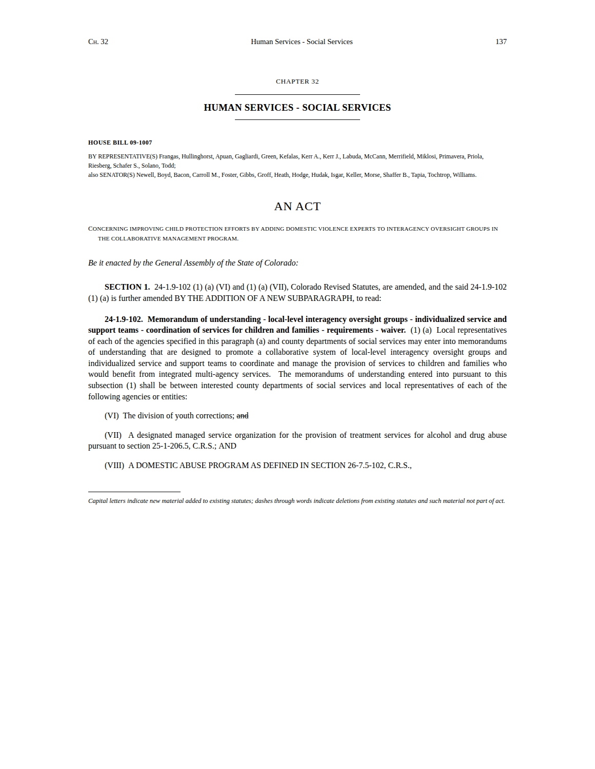Ch. 32 Human Services - Social Services 137
CHAPTER 32
HUMAN SERVICES - SOCIAL SERVICES
HOUSE BILL 09-1007
BY REPRESENTATIVE(S) Frangas, Hullinghorst, Apuan, Gagliardi, Green, Kefalas, Kerr A., Kerr J., Labuda, McCann, Merrifield, Miklosi, Primavera, Priola, Riesberg, Schafer S., Solano, Todd;
also SENATOR(S) Newell, Boyd, Bacon, Carroll M., Foster, Gibbs, Groff, Heath, Hodge, Hudak, Isgar, Keller, Morse, Shaffer B., Tapia, Tochtrop, Williams.
AN ACT
CONCERNING IMPROVING CHILD PROTECTION EFFORTS BY ADDING DOMESTIC VIOLENCE EXPERTS TO INTERAGENCY OVERSIGHT GROUPS IN THE COLLABORATIVE MANAGEMENT PROGRAM.
Be it enacted by the General Assembly of the State of Colorado:
SECTION 1. 24-1.9-102 (1) (a) (VI) and (1) (a) (VII), Colorado Revised Statutes, are amended, and the said 24-1.9-102 (1) (a) is further amended BY THE ADDITION OF A NEW SUBPARAGRAPH, to read:
24-1.9-102. Memorandum of understanding - local-level interagency oversight groups - individualized service and support teams - coordination of services for children and families - requirements - waiver. (1) (a) Local representatives of each of the agencies specified in this paragraph (a) and county departments of social services may enter into memorandums of understanding that are designed to promote a collaborative system of local-level interagency oversight groups and individualized service and support teams to coordinate and manage the provision of services to children and families who would benefit from integrated multi-agency services. The memorandums of understanding entered into pursuant to this subsection (1) shall be between interested county departments of social services and local representatives of each of the following agencies or entities:
(VI) The division of youth corrections; and
(VII) A designated managed service organization for the provision of treatment services for alcohol and drug abuse pursuant to section 25-1-206.5, C.R.S.; AND
(VIII) A DOMESTIC ABUSE PROGRAM AS DEFINED IN SECTION 26-7.5-102, C.R.S.,
Capital letters indicate new material added to existing statutes; dashes through words indicate deletions from existing statutes and such material not part of act.